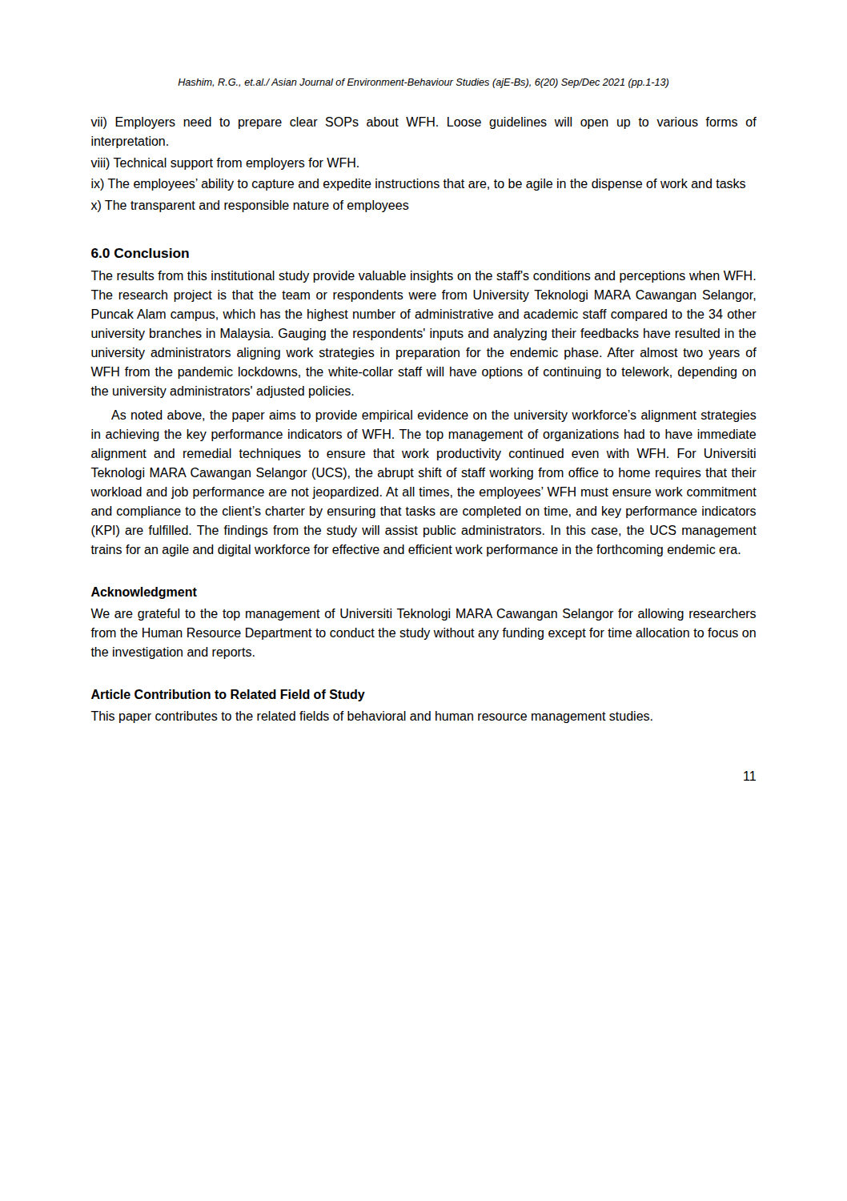Hashim, R.G., et.al./ Asian Journal of Environment-Behaviour Studies (ajE-Bs), 6(20) Sep/Dec 2021 (pp.1-13)
vii) Employers need to prepare clear SOPs about WFH. Loose guidelines will open up to various forms of interpretation.
viii) Technical support from employers for WFH.
ix) The employees’ ability to capture and expedite instructions that are, to be agile in the dispense of work and tasks
x) The transparent and responsible nature of employees
6.0 Conclusion
The results from this institutional study provide valuable insights on the staff's conditions and perceptions when WFH. The research project is that the team or respondents were from University Teknologi MARA Cawangan Selangor, Puncak Alam campus, which has the highest number of administrative and academic staff compared to the 34 other university branches in Malaysia. Gauging the respondents' inputs and analyzing their feedbacks have resulted in the university administrators aligning work strategies in preparation for the endemic phase. After almost two years of WFH from the pandemic lockdowns, the white-collar staff will have options of continuing to telework, depending on the university administrators' adjusted policies.
As noted above, the paper aims to provide empirical evidence on the university workforce’s alignment strategies in achieving the key performance indicators of WFH. The top management of organizations had to have immediate alignment and remedial techniques to ensure that work productivity continued even with WFH. For Universiti Teknologi MARA Cawangan Selangor (UCS), the abrupt shift of staff working from office to home requires that their workload and job performance are not jeopardized. At all times, the employees’ WFH must ensure work commitment and compliance to the client’s charter by ensuring that tasks are completed on time, and key performance indicators (KPI) are fulfilled. The findings from the study will assist public administrators. In this case, the UCS management trains for an agile and digital workforce for effective and efficient work performance in the forthcoming endemic era.
Acknowledgment
We are grateful to the top management of Universiti Teknologi MARA Cawangan Selangor for allowing researchers from the Human Resource Department to conduct the study without any funding except for time allocation to focus on the investigation and reports.
Article Contribution to Related Field of Study
This paper contributes to the related fields of behavioral and human resource management studies.
11